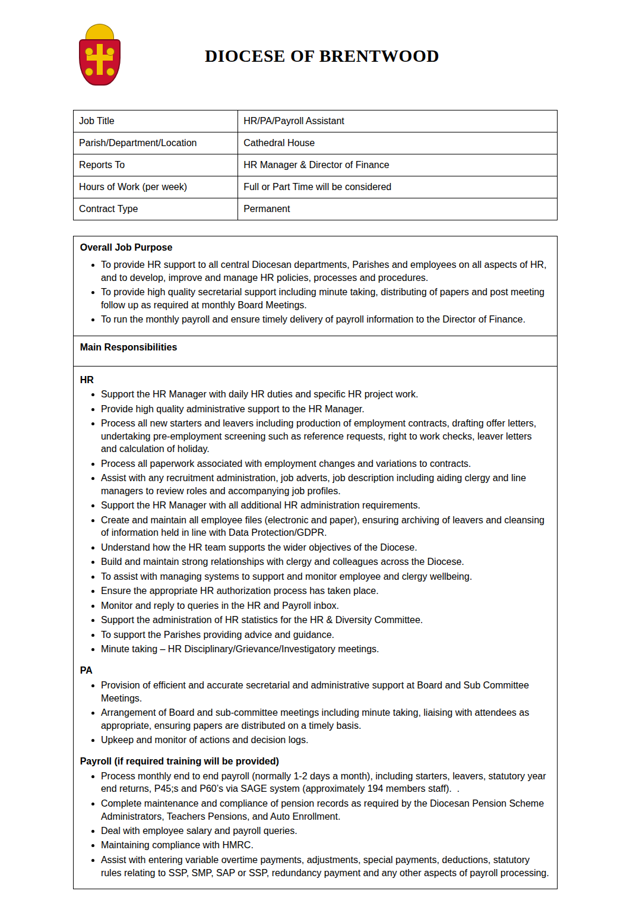DIOCESE OF BRENTWOOD
| Job Title | HR/PA/Payroll Assistant |
| Parish/Department/Location | Cathedral House |
| Reports To | HR Manager & Director of Finance |
| Hours of Work (per week) | Full or Part Time will be considered |
| Contract Type | Permanent |
| Overall Job Purpose To provide HR support to all central Diocesan departments, Parishes and employees on all aspects of HR, and to develop, improve and manage HR policies, processes and procedures. To provide high quality secretarial support including minute taking, distributing of papers and post meeting follow up as required at monthly Board Meetings. To run the monthly payroll and ensure timely delivery of payroll information to the Director of Finance. |
| Main Responsibilities |
| HR Support the HR Manager with daily HR duties and specific HR project work. Provide high quality administrative support to the HR Manager. Process all new starters and leavers including production of employment contracts, drafting offer letters, undertaking pre-employment screening such as reference requests, right to work checks, leaver letters and calculation of holiday. Process all paperwork associated with employment changes and variations to contracts. Assist with any recruitment administration, job adverts, job description including aiding clergy and line managers to review roles and accompanying job profiles. Support the HR Manager with all additional HR administration requirements. Create and maintain all employee files (electronic and paper), ensuring archiving of leavers and cleansing of information held in line with Data Protection/GDPR. Understand how the HR team supports the wider objectives of the Diocese. Build and maintain strong relationships with clergy and colleagues across the Diocese. To assist with managing systems to support and monitor employee and clergy wellbeing. Ensure the appropriate HR authorization process has taken place. Monitor and reply to queries in the HR and Payroll inbox. Support the administration of HR statistics for the HR & Diversity Committee. To support the Parishes providing advice and guidance. Minute taking – HR Disciplinary/Grievance/Investigatory meetings. PA Provision of efficient and accurate secretarial and administrative support at Board and Sub Committee Meetings. Arrangement of Board and sub-committee meetings including minute taking, liaising with attendees as appropriate, ensuring papers are distributed on a timely basis. Upkeep and monitor of actions and decision logs. Payroll (if required training will be provided) Process monthly end to end payroll (normally 1-2 days a month), including starters, leavers, statutory year end returns, P45;s and P60’s via SAGE system (approximately 194 members staff). . Complete maintenance and compliance of pension records as required by the Diocesan Pension Scheme Administrators, Teachers Pensions, and Auto Enrollment. Deal with employee salary and payroll queries. Maintaining compliance with HMRC. Assist with entering variable overtime payments, adjustments, special payments, deductions, statutory rules relating to SSP, SMP, SAP or SSP, redundancy payment and any other aspects of payroll processing. |